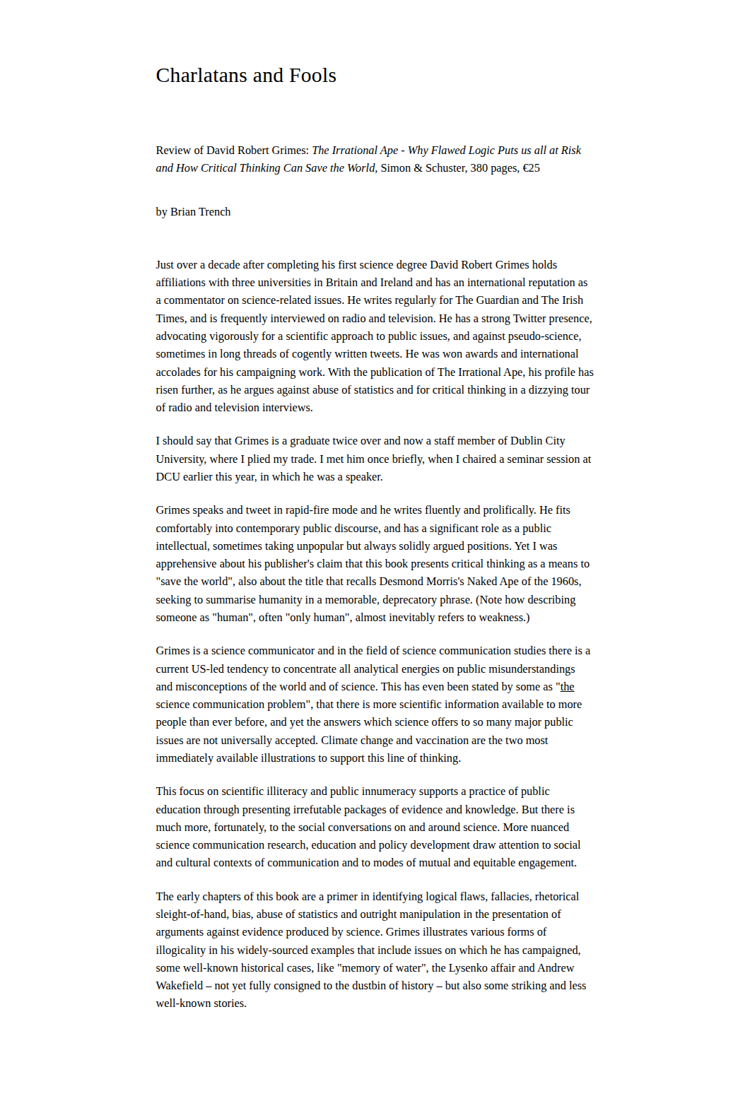Charlatans and Fools
Review of David Robert Grimes: The Irrational Ape - Why Flawed Logic Puts us all at Risk and How Critical Thinking Can Save the World, Simon & Schuster, 380 pages, €25
by Brian Trench
Just over a decade after completing his first science degree David Robert Grimes holds affiliations with three universities in Britain and Ireland and has an international reputation as a commentator on science-related issues. He writes regularly for The Guardian and The Irish Times, and is frequently interviewed on radio and television. He has a strong Twitter presence, advocating vigorously for a scientific approach to public issues, and against pseudo-science, sometimes in long threads of cogently written tweets. He was won awards and international accolades for his campaigning work. With the publication of The Irrational Ape, his profile has risen further, as he argues against abuse of statistics and for critical thinking in a dizzying tour of radio and television interviews.
I should say that Grimes is a graduate twice over and now a staff member of Dublin City University, where I plied my trade. I met him once briefly, when I chaired a seminar session at DCU earlier this year, in which he was a speaker.
Grimes speaks and tweet in rapid-fire mode and he writes fluently and prolifically. He fits comfortably into contemporary public discourse, and has a significant role as a public intellectual, sometimes taking unpopular but always solidly argued positions. Yet I was apprehensive about his publisher's claim that this book presents critical thinking as a means to "save the world", also about the title that recalls Desmond Morris's Naked Ape of the 1960s, seeking to summarise humanity in a memorable, deprecatory phrase. (Note how describing someone as "human", often "only human", almost inevitably refers to weakness.)
Grimes is a science communicator and in the field of science communication studies there is a current US-led tendency to concentrate all analytical energies on public misunderstandings and misconceptions of the world and of science. This has even been stated by some as "the science communication problem", that there is more scientific information available to more people than ever before, and yet the answers which science offers to so many major public issues are not universally accepted. Climate change and vaccination are the two most immediately available illustrations to support this line of thinking.
This focus on scientific illiteracy and public innumeracy supports a practice of public education through presenting irrefutable packages of evidence and knowledge. But there is much more, fortunately, to the social conversations on and around science. More nuanced science communication research, education and policy development draw attention to social and cultural contexts of communication and to modes of mutual and equitable engagement.
The early chapters of this book are a primer in identifying logical flaws, fallacies, rhetorical sleight-of-hand, bias, abuse of statistics and outright manipulation in the presentation of arguments against evidence produced by science. Grimes illustrates various forms of illogicality in his widely-sourced examples that include issues on which he has campaigned, some well-known historical cases, like "memory of water", the Lysenko affair and Andrew Wakefield – not yet fully consigned to the dustbin of history – but also some striking and less well-known stories.